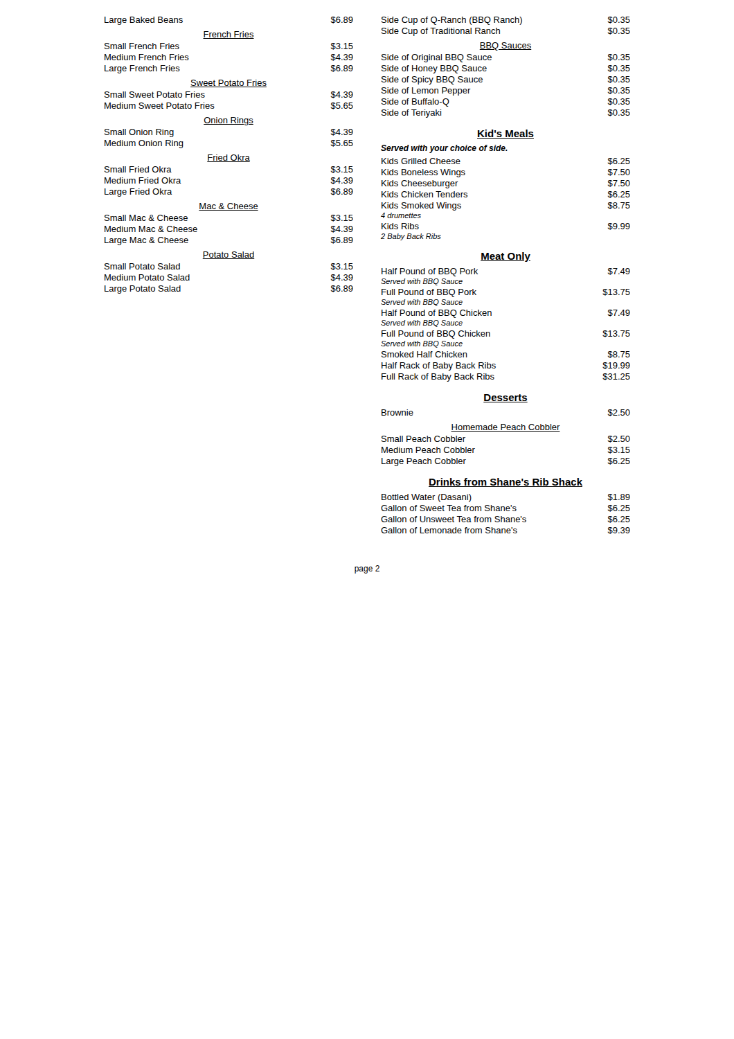Large Baked Beans$6.89
French Fries
Small French Fries$3.15
Medium French Fries$4.39
Large French Fries$6.89
Sweet Potato Fries
Small Sweet Potato Fries$4.39
Medium Sweet Potato Fries$5.65
Onion Rings
Small Onion Ring$4.39
Medium Onion Ring$5.65
Fried Okra
Small Fried Okra$3.15
Medium Fried Okra$4.39
Large Fried Okra$6.89
Mac & Cheese
Small Mac & Cheese$3.15
Medium Mac & Cheese$4.39
Large Mac & Cheese$6.89
Potato Salad
Small Potato Salad$3.15
Medium Potato Salad$4.39
Large Potato Salad$6.89
Side Cup of Q-Ranch (BBQ Ranch)$0.35
Side Cup of Traditional Ranch$0.35
BBQ Sauces
Side of Original BBQ Sauce$0.35
Side of Honey BBQ Sauce$0.35
Side of Spicy BBQ Sauce$0.35
Side of Lemon Pepper$0.35
Side of Buffalo-Q$0.35
Side of Teriyaki$0.35
Kid's Meals
Served with your choice of side.
Kids Grilled Cheese$6.25
Kids Boneless Wings$7.50
Kids Cheeseburger$7.50
Kids Chicken Tenders$6.25
Kids Smoked Wings$8.75
4 drumettes
Kids Ribs$9.99
2 Baby Back Ribs
Meat Only
Half Pound of BBQ Pork$7.49
Served with BBQ Sauce
Full Pound of BBQ Pork$13.75
Served with BBQ Sauce
Half Pound of BBQ Chicken$7.49
Served with BBQ Sauce
Full Pound of BBQ Chicken$13.75
Served with BBQ Sauce
Smoked Half Chicken$8.75
Half Rack of Baby Back Ribs$19.99
Full Rack of Baby Back Ribs$31.25
Desserts
Brownie$2.50
Homemade Peach Cobbler
Small Peach Cobbler$2.50
Medium Peach Cobbler$3.15
Large Peach Cobbler$6.25
Drinks from Shane's Rib Shack
Bottled Water (Dasani)$1.89
Gallon of Sweet Tea from Shane's$6.25
Gallon of Unsweet Tea from Shane's$6.25
Gallon of Lemonade from Shane's$9.39
page 2